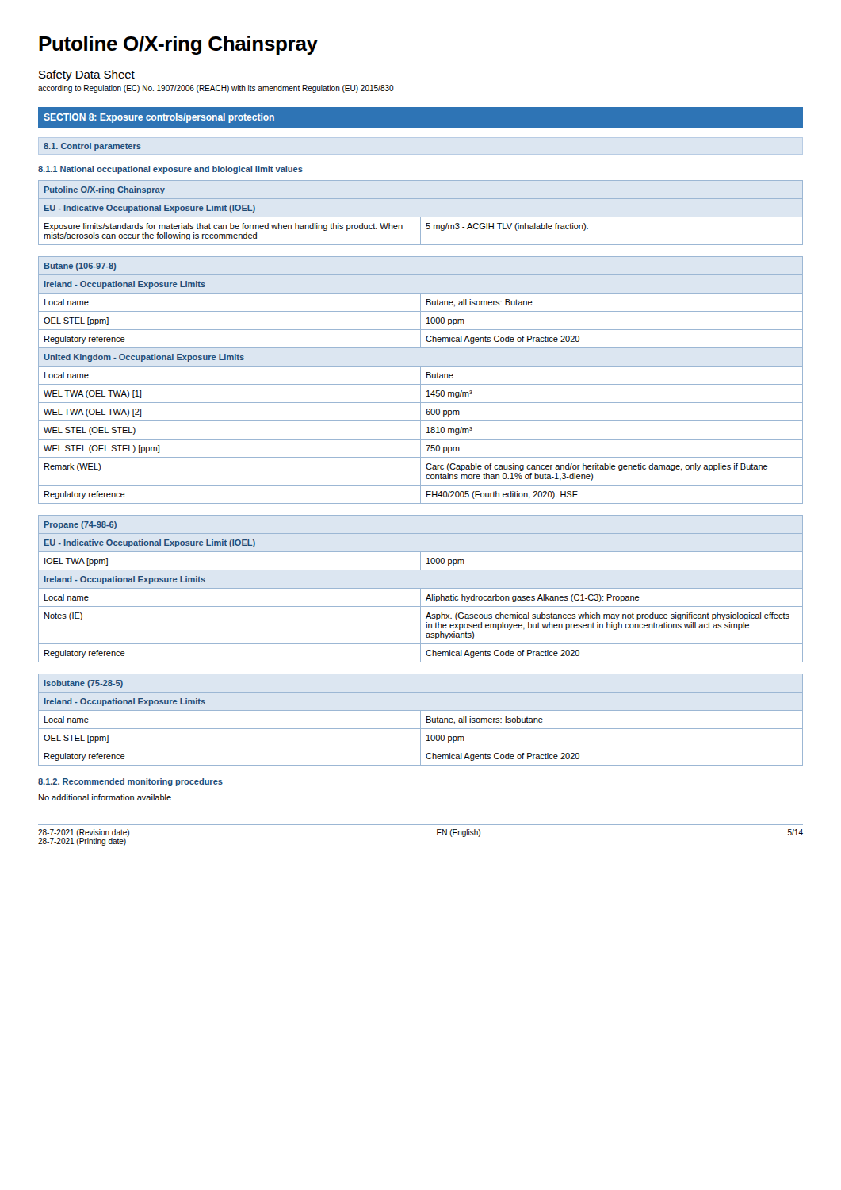Putoline O/X-ring Chainspray
Safety Data Sheet
according to Regulation (EC) No. 1907/2006 (REACH) with its amendment Regulation (EU) 2015/830
SECTION 8: Exposure controls/personal protection
8.1. Control parameters
8.1.1 National occupational exposure and biological limit values
| Putoline O/X-ring Chainspray |
| --- |
| EU - Indicative Occupational Exposure Limit (IOEL) |
| Exposure limits/standards for materials that can be formed when handling this product. When mists/aerosols can occur the following is recommended | 5 mg/m3 - ACGIH TLV (inhalable fraction). |
| Butane (106-97-8) |
| --- |
| Ireland - Occupational Exposure Limits |
| Local name | Butane, all isomers: Butane |
| OEL STEL [ppm] | 1000 ppm |
| Regulatory reference | Chemical Agents Code of Practice 2020 |
| United Kingdom - Occupational Exposure Limits |
| Local name | Butane |
| WEL TWA (OEL TWA) [1] | 1450 mg/m³ |
| WEL TWA (OEL TWA) [2] | 600 ppm |
| WEL STEL (OEL STEL) | 1810 mg/m³ |
| WEL STEL (OEL STEL) [ppm] | 750 ppm |
| Remark (WEL) | Carc (Capable of causing cancer and/or heritable genetic damage, only applies if Butane contains more than 0.1% of buta-1,3-diene) |
| Regulatory reference | EH40/2005 (Fourth edition, 2020). HSE |
| Propane (74-98-6) |
| --- |
| EU - Indicative Occupational Exposure Limit (IOEL) |
| IOEL TWA [ppm] | 1000 ppm |
| Ireland - Occupational Exposure Limits |
| Local name | Aliphatic hydrocarbon gases Alkanes (C1-C3): Propane |
| Notes (IE) | Asphx. (Gaseous chemical substances which may not produce significant physiological effects in the exposed employee, but when present in high concentrations will act as simple asphyxiants) |
| Regulatory reference | Chemical Agents Code of Practice 2020 |
| isobutane (75-28-5) |
| --- |
| Ireland - Occupational Exposure Limits |
| Local name | Butane, all isomers: Isobutane |
| OEL STEL [ppm] | 1000 ppm |
| Regulatory reference | Chemical Agents Code of Practice 2020 |
8.1.2. Recommended monitoring procedures
No additional information available
28-7-2021 (Revision date) 28-7-2021 (Printing date)
EN (English)
5/14